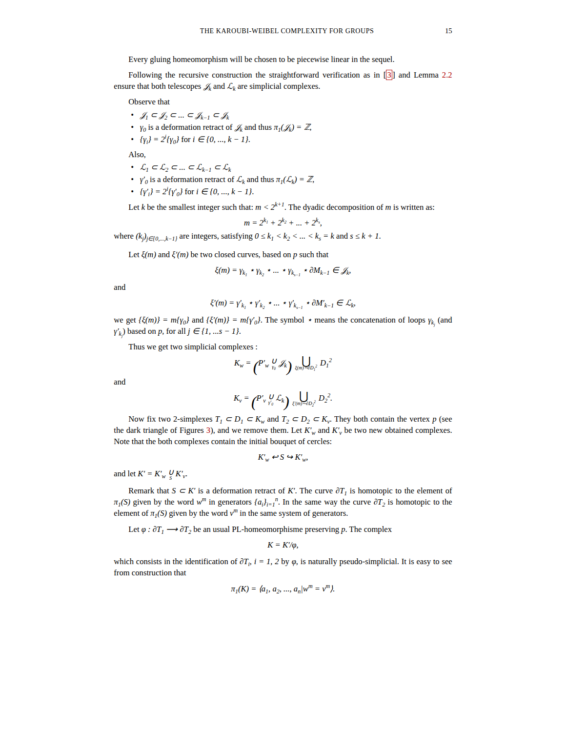THE KAROUBI-WEIBEL COMPLEXITY FOR GROUPS 15
Every gluing homeomorphism will be chosen to be piecewise linear in the sequel.
Following the recursive construction the straightforward verification as in [3] and Lemma 2.2 ensure that both telescopes 𝒥k and ℒk are simplicial complexes.
Observe that
𝒥1 ⊂ 𝒥2 ⊂ ... ⊂ 𝒥k−1 ⊂ 𝒥k
γ0 is a deformation retract of 𝒥k and thus π1(𝒥k) = ℤ,
{γi} = 2i{γ0} for i ∈ {0, ..., k − 1}.
Also,
ℒ1 ⊂ ℒ2 ⊂ ... ⊂ ℒk−1 ⊂ ℒk
γ′0 is a deformation retract of ℒk and thus π1(ℒk) = ℤ,
{γ′i} = 2i{γ′0} for i ∈ {0, ..., k − 1}.
Let k be the smallest integer such that: m < 2k+1. The dyadic decomposition of m is written as:
m = 2k1 + 2k2 + ... + 2ks,
where (kj)j∈{0,...,k−1} are integers, satisfying 0 ≤ k1 < k2 < ... < ks = k and s ≤ k + 1.
Let ξ(m) and ξ′(m) be two closed curves, based on p such that
ξ(m) = γk1 ⋆ γk2 ⋆ ... ⋆ γks−1 ⋆ ∂Mk−1 ∈ 𝒥k,
and
ξ′(m) = γ′k1 ⋆ γ′k2 ⋆ ... ⋆ γ′ks−1 ⋆ ∂M′k−1 ∈ ℒk,
we get {ξ(m)} = m{γ0} and {ξ′(m)} = m{γ′0}. The symbol ⋆ means the concatenation of loops γkj (and γ′kj) based on p, for all j ∈ {1, ...s − 1}.
Thus we get two simplicial complexes :
Kw = (P′w ∪γ0 𝒥k) ⋃ξ(m)∼∂D12 D12
and
Kv = (P′v ∪γ′0 ℒk) ⋃ξ′(m)∼∂D22 D22.
Now fix two 2-simplexes T1 ⊂ D1 ⊂ Kw and T2 ⊂ D2 ⊂ Kv. They both contain the vertex p (see the dark triangle of Figures 3), and we remove them. Let K′w and K′v be two new obtained complexes. Note that the both complexes contain the initial bouquet of cercles:
K′w ↩ S ↪ K′w,
and let K′ = K′w ∪S K′v.
Remark that S ⊂ K′ is a deformation retract of K′. The curve ∂T1 is homotopic to the element of π1(S) given by the word wm in generators {ai}i=1n. In the same way the curve ∂T2 is homotopic to the element of π1(S) given by the word vm in the same system of generators.
Let φ : ∂T1 ⟶ ∂T2 be an usual PL-homeomorphisme preserving p. The complex
K = K′/φ,
which consists in the identification of ∂Ti, i = 1, 2 by φ, is naturally pseudo-simplicial. It is easy to see from construction that
π1(K) = ⟨a1, a2, ..., an|wm = vm⟩.